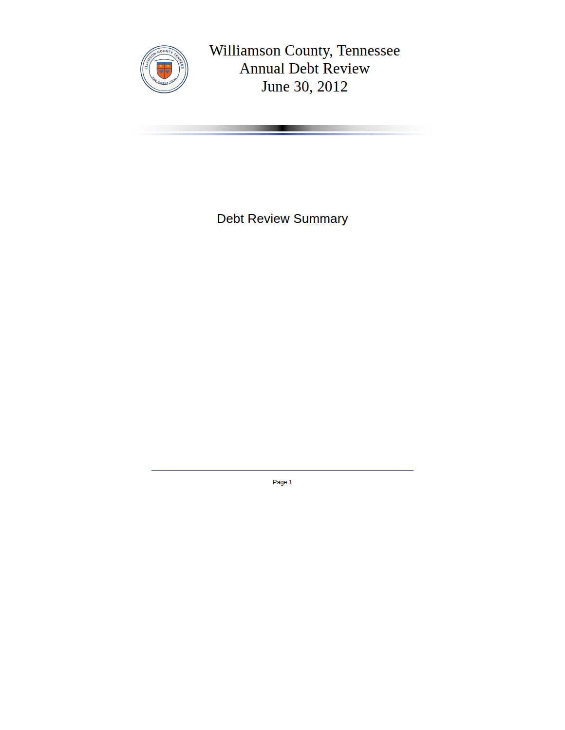WILLIAMSON COUNTY TENNESSEE THE GREAT SEAL
Williamson County, Tennessee
Annual Debt Review
June 30, 2012
Debt Review Summary
Page 1